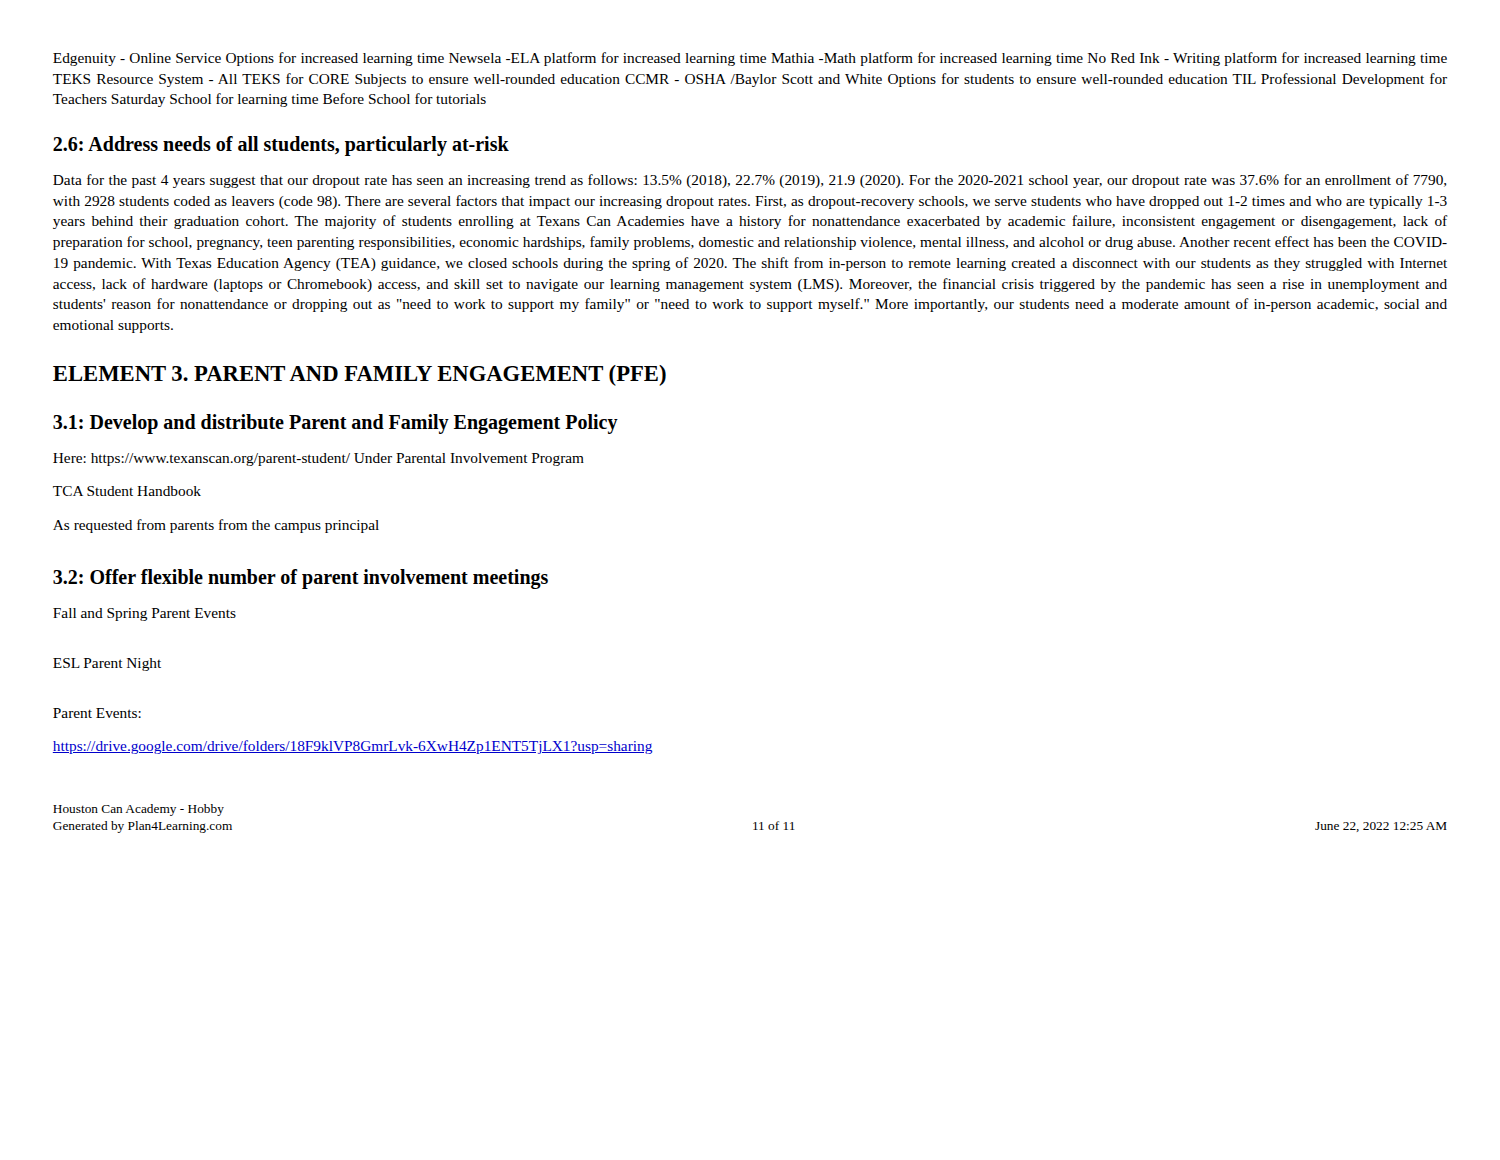Edgenuity - Online Service Options for increased learning time Newsela -ELA platform for increased learning time Mathia -Math platform for increased learning time No Red Ink - Writing platform for increased learning time TEKS Resource System - All TEKS for CORE Subjects to ensure well-rounded education CCMR - OSHA /Baylor Scott and White Options for students to ensure well-rounded education TIL Professional Development for Teachers Saturday School for learning time Before School for tutorials
2.6: Address needs of all students, particularly at-risk
Data for the past 4 years suggest that our dropout rate has seen an increasing trend as follows: 13.5% (2018), 22.7% (2019), 21.9 (2020). For the 2020-2021 school year, our dropout rate was 37.6% for an enrollment of 7790, with 2928 students coded as leavers (code 98). There are several factors that impact our increasing dropout rates. First, as dropout-recovery schools, we serve students who have dropped out 1-2 times and who are typically 1-3 years behind their graduation cohort. The majority of students enrolling at Texans Can Academies have a history for nonattendance exacerbated by academic failure, inconsistent engagement or disengagement, lack of preparation for school, pregnancy, teen parenting responsibilities, economic hardships, family problems, domestic and relationship violence, mental illness, and alcohol or drug abuse. Another recent effect has been the COVID-19 pandemic. With Texas Education Agency (TEA) guidance, we closed schools during the spring of 2020. The shift from in-person to remote learning created a disconnect with our students as they struggled with Internet access, lack of hardware (laptops or Chromebook) access, and skill set to navigate our learning management system (LMS). Moreover, the financial crisis triggered by the pandemic has seen a rise in unemployment and students' reason for nonattendance or dropping out as "need to work to support my family" or "need to work to support myself." More importantly, our students need a moderate amount of in-person academic, social and emotional supports.
ELEMENT 3. PARENT AND FAMILY ENGAGEMENT (PFE)
3.1: Develop and distribute Parent and Family Engagement Policy
Here: https://www.texanscan.org/parent-student/ Under Parental Involvement Program
TCA Student Handbook
As requested from parents from the campus principal
3.2: Offer flexible number of parent involvement meetings
Fall and Spring Parent Events
ESL Parent Night
Parent Events:
https://drive.google.com/drive/folders/18F9klVP8GmrLvk-6XwH4Zp1ENT5TjLX1?usp=sharing
Houston Can Academy - Hobby
Generated by Plan4Learning.com
11 of 11
June 22, 2022 12:25 AM